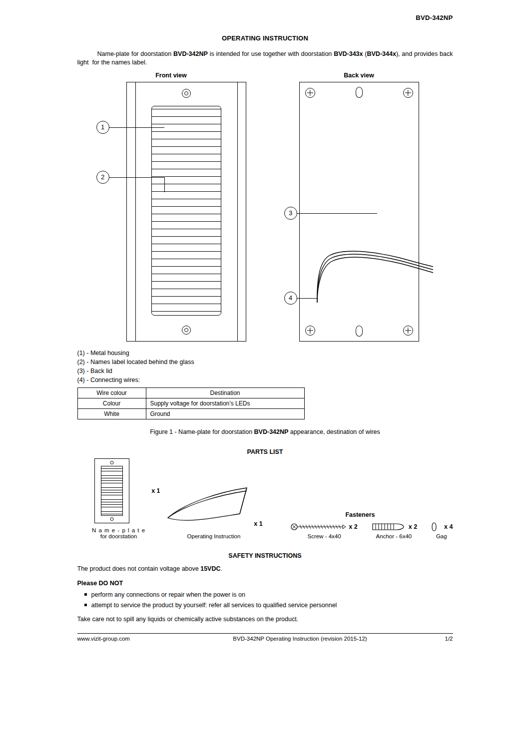BVD-342NP
OPERATING INSTRUCTION
Name-plate for doorstation BVD-342NP is intended for use together with doorstation BVD-343x (BVD-344x), and provides back light for the names label.
Front view
1
2
Back view
3
4
(1) - Metal housing
(2) - Names label located behind the glass
(3) - Back lid
(4) - Connecting wires:
| Wire colour | Destination |
| Colour | Supply voltage for doorstation’s LEDs |
| White | Ground |
Figure 1 - Name-plate for doorstation BVD-342NP appearance, destination of wires
PARTS LIST
x 1
N a m e - p l a t e
for doorstation
x 1
Operating Instruction
Fasteners
x 2
Screw - 4x40
x 2
Anchor - 6x40
x 4
Gag
SAFETY INSTRUCTIONS
The product does not contain voltage above 15VDC.
Please DO NOT
perform any connections or repair when the power is on
attempt to service the product by yourself: refer all services to qualified service personnel
Take care not to spill any liquids or chemically active substances on the product.
www.vizit-group.com
BVD-342NP Operating Instruction (revision 2015-12)
1/2